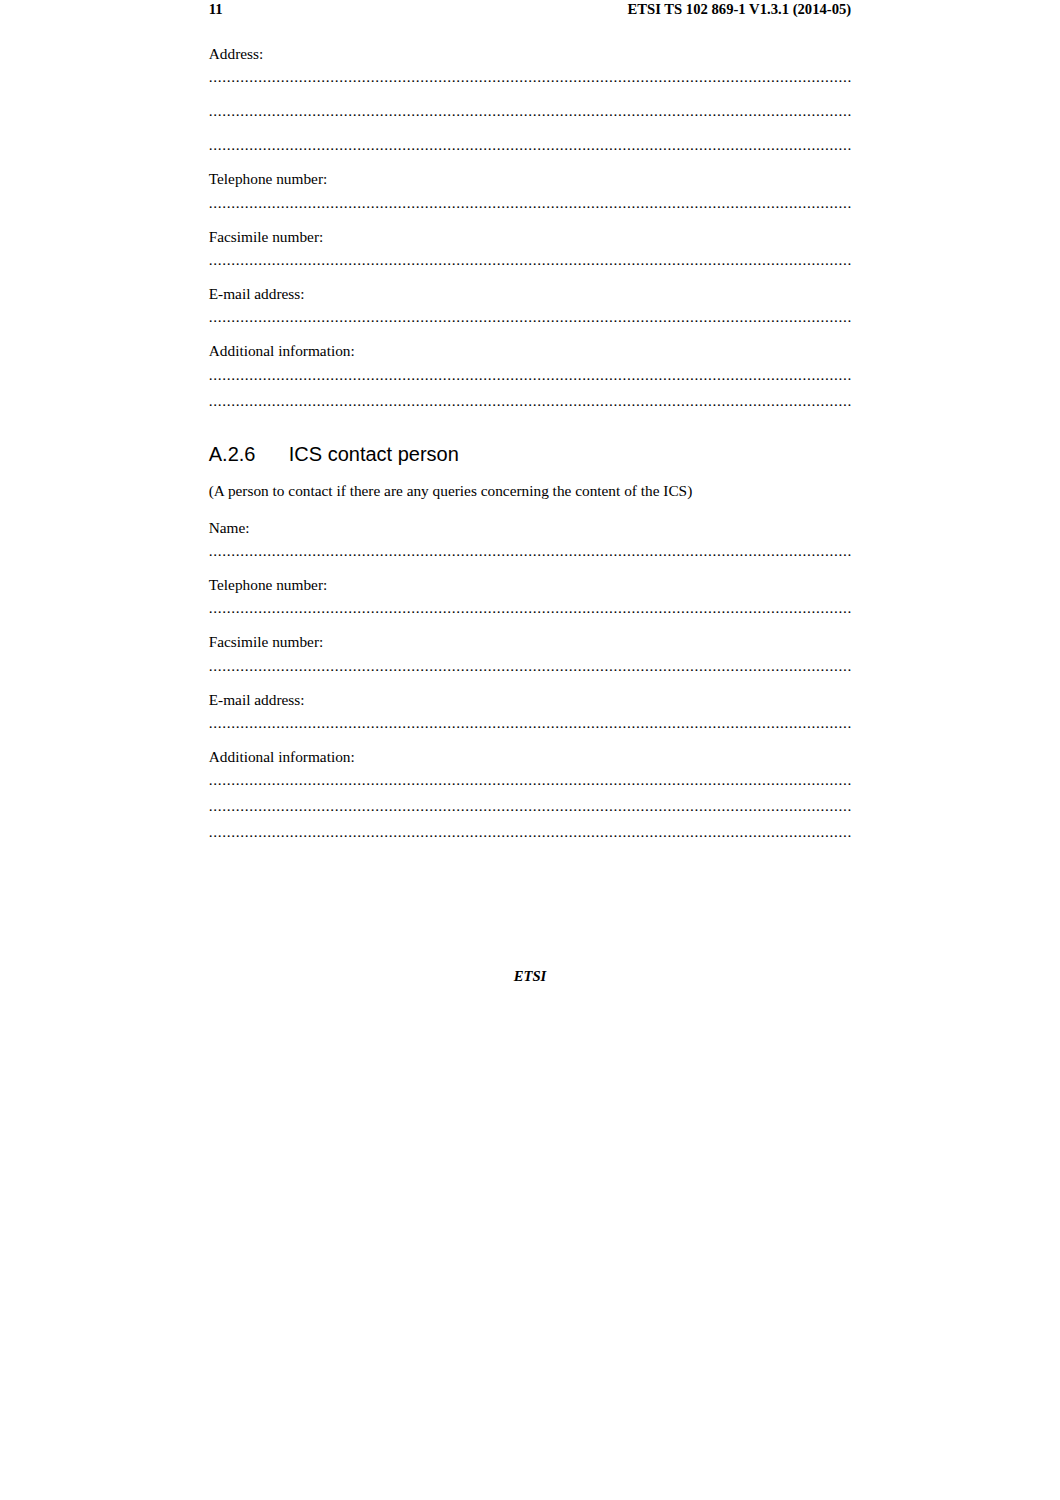11 ETSI TS 102 869-1 V1.3.1 (2014-05)
Address:
..........................................................................................................................................................................
..........................................................................................................................................................................
..........................................................................................................................................................................
Telephone number:
..........................................................................................................................................................................
Facsimile number:
..........................................................................................................................................................................
E-mail address:
..........................................................................................................................................................................
Additional information:
..........................................................................................................................................................................
..........................................................................................................................................................................
A.2.6 ICS contact person
(A person to contact if there are any queries concerning the content of the ICS)
Name:
..........................................................................................................................................................................
Telephone number:
..........................................................................................................................................................................
Facsimile number:
..........................................................................................................................................................................
E-mail address:
..........................................................................................................................................................................
Additional information:
..........................................................................................................................................................................
..........................................................................................................................................................................
..........................................................................................................................................................................
ETSI